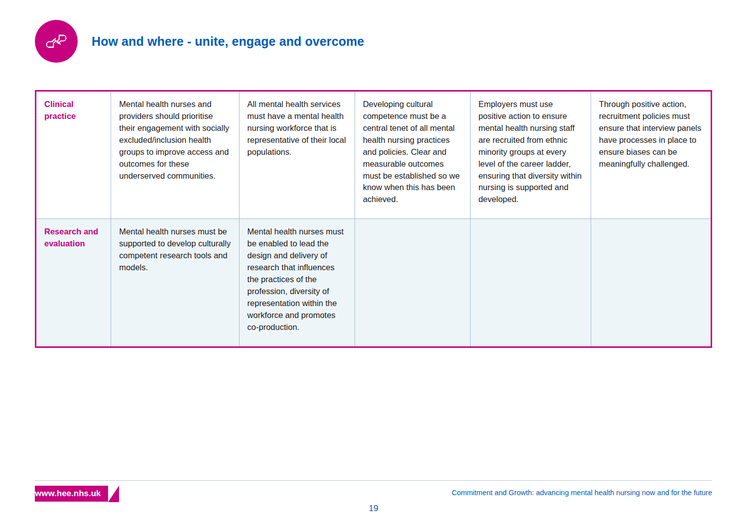How and where - unite, engage and overcome
| Clinical practice | Mental health nurses and providers should prioritise their engagement with socially excluded/inclusion health groups to improve access and outcomes for these underserved communities. | All mental health services must have a mental health nursing workforce that is representative of their local populations. | Developing cultural competence must be a central tenet of all mental health nursing practices and policies. Clear and measurable outcomes must be established so we know when this has been achieved. | Employers must use positive action to ensure mental health nursing staff are recruited from ethnic minority groups at every level of the career ladder, ensuring that diversity within nursing is supported and developed. | Through positive action, recruitment policies must ensure that interview panels have processes in place to ensure biases can be meaningfully challenged. |
| Research and evaluation | Mental health nurses must be supported to develop culturally competent research tools and models. | Mental health nurses must be enabled to lead the design and delivery of research that influences the practices of the profession, diversity of representation within the workforce and promotes co-production. | | | |
www.hee.nhs.uk
Commitment and Growth: advancing mental health nursing now and for the future
19